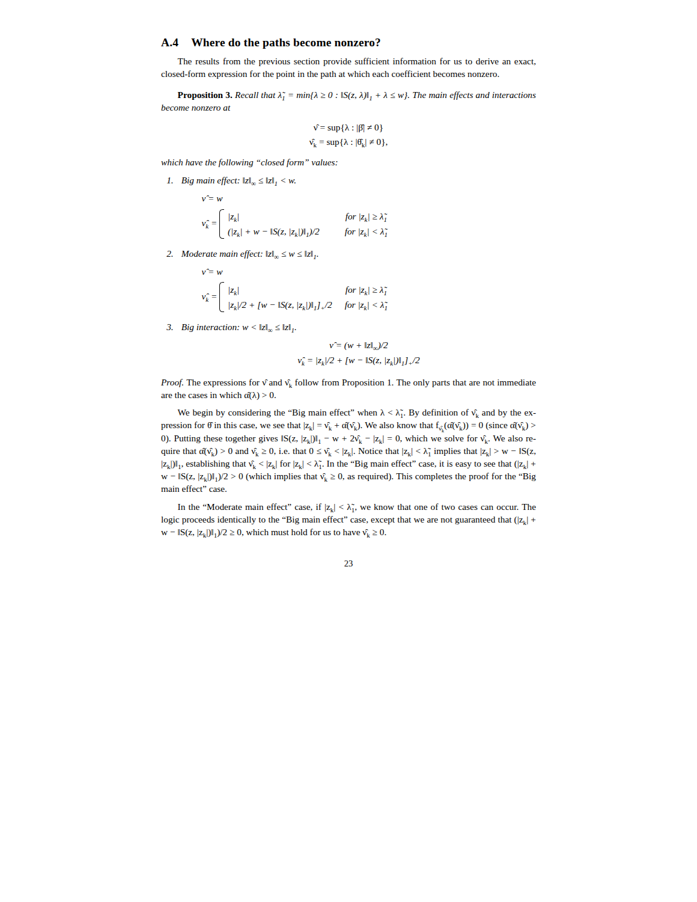A.4 Where do the paths become nonzero?
The results from the previous section provide sufficient information for us to derive an exact, closed-form expression for the point in the path at which each coefficient becomes nonzero.
Proposition 3. Recall that λ̃1 = min{λ ≥ 0 : ‖S(z, λ)‖1 + λ ≤ w}. The main effects and interactions become nonzero at
ν̂ = sup{λ : |β̂| ≠ 0}
ν̂k = sup{λ : |θ̂k| ≠ 0},
which have the following “closed form” values:
Big main effect: ‖z‖∞ ≤ ‖z‖1 < w.
ν̂ = w
ν̂k = |zk|for |zk| ≥ λ̃1 (|zk| + w − ‖S(z, |zk|)‖1)/2 for |zk| < λ̃1
Moderate main effect: ‖z‖∞ ≤ w ≤ ‖z‖1.
ν̂ = w
ν̂k = |zk|for |zk| ≥ λ̃1 |zk|/2 + [w − ‖S(z, |zk|)‖1]+/2 for |zk| < λ̃1
Big interaction: w < ‖z‖∞ ≤ ‖z‖1.
ν̂ = (w + ‖z‖∞)/2
ν̂k = |zk|/2 + [w − ‖S(z, |zk|)‖1]+/2
Proof. The expressions for ν̂ and ν̂k follow from Proposition 1. The only parts that are not immediate are the cases in which α̂(λ) > 0.
We begin by considering the “Big main effect” when λ < λ̃1. By definition of ν̂k and by the expression for θ̂ in this case, we see that |zk| = ν̂k + α̂(ν̂k). We also know that fν̂k(α̂(ν̂k)) = 0 (since α̂(ν̂k) > 0). Putting these together gives ‖S(z, |zk|)‖1 − w + 2ν̂k − |zk| = 0, which we solve for ν̂k. We also require that α̂(ν̂k) > 0 and ν̂k ≥ 0, i.e. that 0 ≤ ν̂k < |zk|. Notice that |zk| < λ̃1 implies that |zk| > w − ‖S(z, |zk|)‖1, establishing that ν̂k < |zk| for |zk| < λ̃1. In the “Big main effect” case, it is easy to see that (|zk| + w − ‖S(z, |zk|)‖1)/2 > 0 (which implies that ν̂k ≥ 0, as required). This completes the proof for the “Big main effect” case.
In the “Moderate main effect” case, if |zk| < λ̃1, we know that one of two cases can occur. The logic proceeds identically to the “Big main effect” case, except that we are not guaranteed that (|zk| + w − ‖S(z, |zk|)‖1)/2 ≥ 0, which must hold for us to have ν̂k ≥ 0.
23